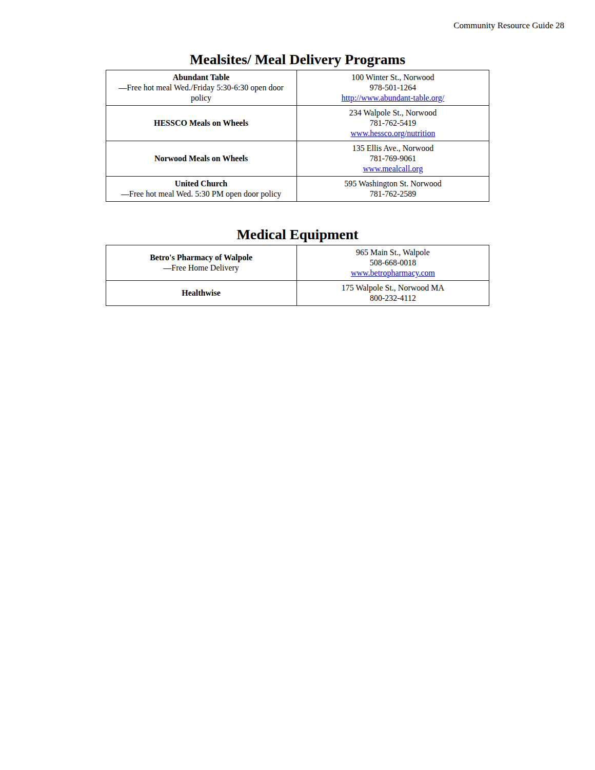Community Resource Guide 28
Mealsites/ Meal Delivery Programs
| Abundant Table —Free hot meal Wed./Friday 5:30-6:30 open door policy | 100 Winter St., Norwood 978-501-1264 http://www.abundant-table.org/ |
| HESSCO Meals on Wheels | 234 Walpole St., Norwood 781-762-5419 www.hessco.org/nutrition |
| Norwood Meals on Wheels | 135 Ellis Ave., Norwood 781-769-9061 www.mealcall.org |
| United Church —Free hot meal Wed. 5:30 PM open door policy | 595 Washington St. Norwood 781-762-2589 |
Medical Equipment
| Betro's Pharmacy of Walpole —Free Home Delivery | 965 Main St., Walpole 508-668-0018 www.betropharmacy.com |
| Healthwise | 175 Walpole St., Norwood MA 800-232-4112 |